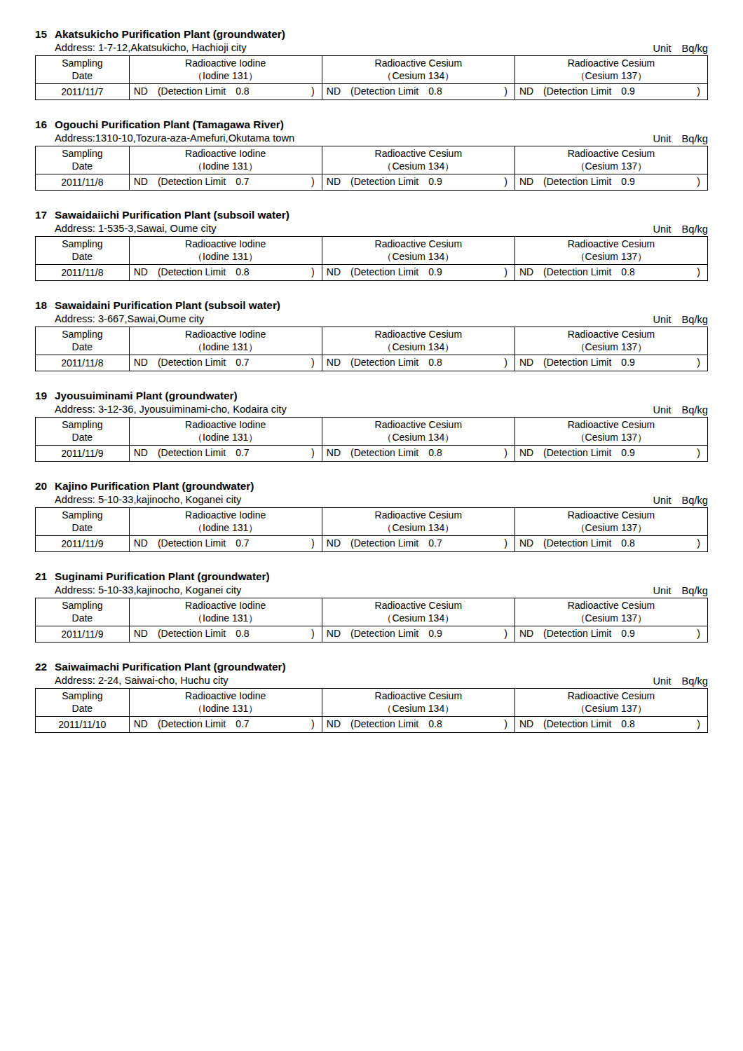15 Akatsukicho Purification Plant (groundwater)
Address: 1-7-12,Akatsukicho, Hachioji city Unit　Bq/kg
| Sampling Date | Radioactive Iodine （Iodine 131） | Radioactive Cesium （Cesium 134） | Radioactive Cesium （Cesium 137） |
| --- | --- | --- | --- |
| 2011/11/7 | ND (Detection Limit 0.8 ) | ND (Detection Limit 0.8 ) | ND (Detection Limit 0.9 ) |
16 Ogouchi Purification Plant (Tamagawa River)
Address:1310-10,Tozura-aza-Amefuri,Okutama town Unit　Bq/kg
| Sampling Date | Radioactive Iodine （Iodine 131） | Radioactive Cesium （Cesium 134） | Radioactive Cesium （Cesium 137） |
| --- | --- | --- | --- |
| 2011/11/8 | ND (Detection Limit 0.7 ) | ND (Detection Limit 0.9 ) | ND (Detection Limit 0.9 ) |
17 Sawaidaiichi Purification Plant (subsoil water)
Address: 1-535-3,Sawai, Oume city Unit　Bq/kg
| Sampling Date | Radioactive Iodine （Iodine 131） | Radioactive Cesium （Cesium 134） | Radioactive Cesium （Cesium 137） |
| --- | --- | --- | --- |
| 2011/11/8 | ND (Detection Limit 0.8 ) | ND (Detection Limit 0.9 ) | ND (Detection Limit 0.8 ) |
18 Sawaidaini Purification Plant (subsoil water)
Address: 3-667,Sawai,Oume city Unit　Bq/kg
| Sampling Date | Radioactive Iodine （Iodine 131） | Radioactive Cesium （Cesium 134） | Radioactive Cesium （Cesium 137） |
| --- | --- | --- | --- |
| 2011/11/8 | ND (Detection Limit 0.7 ) | ND (Detection Limit 0.8 ) | ND (Detection Limit 0.9 ) |
19 Jyousuiminami Plant (groundwater)
Address: 3-12-36, Jyousuiminami-cho, Kodaira city Unit　Bq/kg
| Sampling Date | Radioactive Iodine （Iodine 131） | Radioactive Cesium （Cesium 134） | Radioactive Cesium （Cesium 137） |
| --- | --- | --- | --- |
| 2011/11/9 | ND (Detection Limit 0.7 ) | ND (Detection Limit 0.8 ) | ND (Detection Limit 0.9 ) |
20 Kajino Purification Plant (groundwater)
Address: 5-10-33,kajinocho, Koganei city Unit　Bq/kg
| Sampling Date | Radioactive Iodine （Iodine 131） | Radioactive Cesium （Cesium 134） | Radioactive Cesium （Cesium 137） |
| --- | --- | --- | --- |
| 2011/11/9 | ND (Detection Limit 0.7 ) | ND (Detection Limit 0.7 ) | ND (Detection Limit 0.8 ) |
21 Suginami Purification Plant (groundwater)
Address: 5-10-33,kajinocho, Koganei city Unit　Bq/kg
| Sampling Date | Radioactive Iodine （Iodine 131） | Radioactive Cesium （Cesium 134） | Radioactive Cesium （Cesium 137） |
| --- | --- | --- | --- |
| 2011/11/9 | ND (Detection Limit 0.8 ) | ND (Detection Limit 0.9 ) | ND (Detection Limit 0.9 ) |
22 Saiwaimachi Purification Plant (groundwater)
Address: 2-24, Saiwai-cho, Huchu city Unit　Bq/kg
| Sampling Date | Radioactive Iodine （Iodine 131） | Radioactive Cesium （Cesium 134） | Radioactive Cesium （Cesium 137） |
| --- | --- | --- | --- |
| 2011/11/10 | ND (Detection Limit 0.7 ) | ND (Detection Limit 0.8 ) | ND (Detection Limit 0.8 ) |